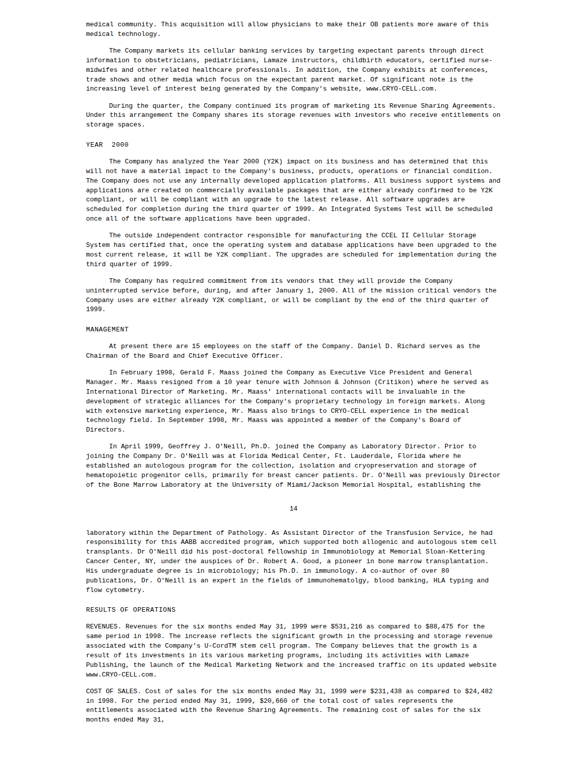medical community. This acquisition will allow physicians to make their OB patients more aware of this medical technology.
The Company markets its cellular banking services by targeting expectant parents through direct information to obstetricians, pediatricians, Lamaze instructors, childbirth educators, certified nurse-midwifes and other related healthcare professionals. In addition, the Company exhibits at conferences, trade shows and other media which focus on the expectant parent market. Of significant note is the increasing level of interest being generated by the Company's website, www.CRYO-CELL.com.
During the quarter, the Company continued its program of marketing its Revenue Sharing Agreements. Under this arrangement the Company shares its storage revenues with investors who receive entitlements on storage spaces.
YEAR 2000
The Company has analyzed the Year 2000 (Y2K) impact on its business and has determined that this will not have a material impact to the Company's business, products, operations or financial condition. The Company does not use any internally developed application platforms. All business support systems and applications are created on commercially available packages that are either already confirmed to be Y2K compliant, or will be compliant with an upgrade to the latest release. All software upgrades are scheduled for completion during the third quarter of 1999. An Integrated Systems Test will be scheduled once all of the software applications have been upgraded.
The outside independent contractor responsible for manufacturing the CCEL II Cellular Storage System has certified that, once the operating system and database applications have been upgraded to the most current release, it will be Y2K compliant. The upgrades are scheduled for implementation during the third quarter of 1999.
The Company has required commitment from its vendors that they will provide the Company uninterrupted service before, during, and after January 1, 2000. All of the mission critical vendors the Company uses are either already Y2K compliant, or will be compliant by the end of the third quarter of 1999.
MANAGEMENT
At present there are 15 employees on the staff of the Company. Daniel D. Richard serves as the Chairman of the Board and Chief Executive Officer.
In February 1998, Gerald F. Maass joined the Company as Executive Vice President and General Manager. Mr. Maass resigned from a 10 year tenure with Johnson & Johnson (Critikon) where he served as International Director of Marketing. Mr. Maass' international contacts will be invaluable in the development of strategic alliances for the Company's proprietary technology in foreign markets. Along with extensive marketing experience, Mr. Maass also brings to CRYO-CELL experience in the medical technology field. In September 1998, Mr. Maass was appointed a member of the Company's Board of Directors.
In April 1999, Geoffrey J. O'Neill, Ph.D. joined the Company as Laboratory Director. Prior to joining the Company Dr. O'Neill was at Florida Medical Center, Ft. Lauderdale, Florida where he established an autologous program for the collection, isolation and cryopreservation and storage of hematopoietic progenitor cells, primarily for breast cancer patients. Dr. O'Neill was previously Director of the Bone Marrow Laboratory at the University of Miami/Jackson Memorial Hospital, establishing the
14
laboratory within the Department of Pathology. As Assistant Director of the Transfusion Service, he had responsibility for this AABB accredited program, which supported both allogenic and autologous stem cell transplants. Dr O'Neill did his post-doctoral fellowship in Immunobiology at Memorial Sloan-Kettering Cancer Center, NY, under the auspices of Dr. Robert A. Good, a pioneer in bone marrow transplantation. His undergraduate degree is in microbiology; his Ph.D. in immunology. A co-author of over 80 publications, Dr. O'Neill is an expert in the fields of immunohematolgy, blood banking, HLA typing and flow cytometry.
RESULTS OF OPERATIONS
REVENUES. Revenues for the six months ended May 31, 1999 were $531,216 as compared to $88,475 for the same period in 1998. The increase reflects the significant growth in the processing and storage revenue associated with the Company's U-CordTM stem cell program. The Company believes that the growth is a result of its investments in its various marketing programs, including its activities with Lamaze Publishing, the launch of the Medical Marketing Network and the increased traffic on its updated website www.CRYO-CELL.com.
COST OF SALES. Cost of sales for the six months ended May 31, 1999 were $231,438 as compared to $24,482 in 1998. For the period ended May 31, 1999, $20,660 of the total cost of sales represents the entitlements associated with the Revenue Sharing Agreements. The remaining cost of sales for the six months ended May 31,